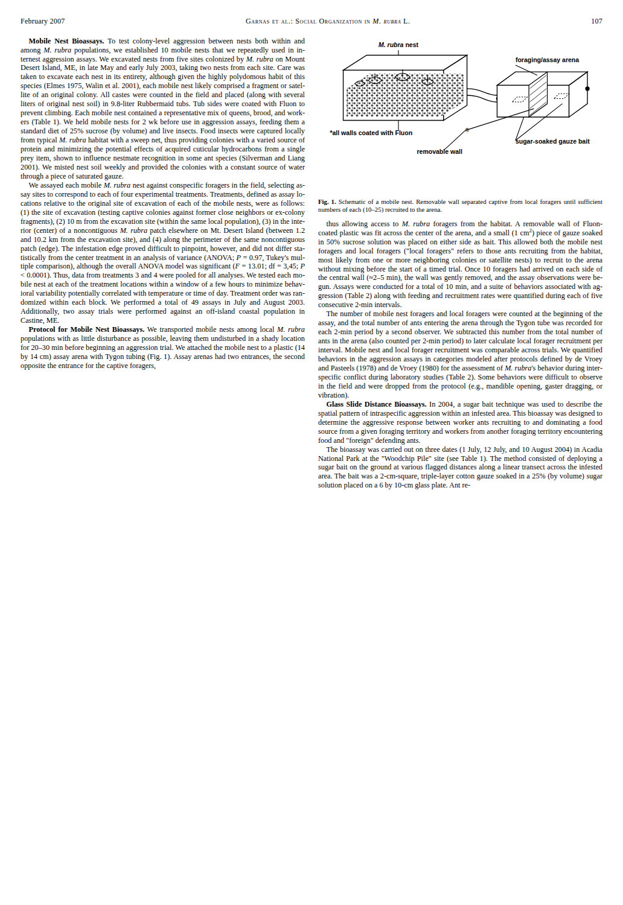February 2007
Garnas et al.: Social Organization in M. rubra L.
107
Mobile Nest Bioassays. To test colony-level aggression between nests both within and among M. rubra populations, we established 10 mobile nests that we repeatedly used in internest aggression assays. We excavated nests from five sites colonized by M. rubra on Mount Desert Island, ME, in late May and early July 2003, taking two nests from each site. Care was taken to excavate each nest in its entirety, although given the highly polydomous habit of this species (Elmes 1975, Walin et al. 2001), each mobile nest likely comprised a fragment or satellite of an original colony. All castes were counted in the field and placed (along with several liters of original nest soil) in 9.8-liter Rubbermaid tubs. Tub sides were coated with Fluon to prevent climbing. Each mobile nest contained a representative mix of queens, brood, and workers (Table 1). We held mobile nests for 2 wk before use in aggression assays, feeding them a standard diet of 25% sucrose (by volume) and live insects. Food insects were captured locally from typical M. rubra habitat with a sweep net, thus providing colonies with a varied source of protein and minimizing the potential effects of acquired cuticular hydrocarbons from a single prey item, shown to influence nestmate recognition in some ant species (Silverman and Liang 2001). We misted nest soil weekly and provided the colonies with a constant source of water through a piece of saturated gauze.
We assayed each mobile M. rubra nest against conspecific foragers in the field, selecting assay sites to correspond to each of four experimental treatments. Treatments, defined as assay locations relative to the original site of excavation of each of the mobile nests, were as follows: (1) the site of excavation (testing captive colonies against former close neighbors or ex-colony fragments), (2) 10 m from the excavation site (within the same local population), (3) in the interior (center) of a noncontiguous M. rubra patch elsewhere on Mt. Desert Island (between 1.2 and 10.2 km from the excavation site), and (4) along the perimeter of the same noncontiguous patch (edge). The infestation edge proved difficult to pinpoint, however, and did not differ statistically from the center treatment in an analysis of variance (ANOVA; P = 0.97, Tukey's multiple comparison), although the overall ANOVA model was significant (F = 13.01; df = 3,45; P < 0.0001). Thus, data from treatments 3 and 4 were pooled for all analyses. We tested each mobile nest at each of the treatment locations within a window of a few hours to minimize behavioral variability potentially correlated with temperature or time of day. Treatment order was randomized within each block. We performed a total of 49 assays in July and August 2003. Additionally, two assay trials were performed against an off-island coastal population in Castine, ME.
Protocol for Mobile Nest Bioassays. We transported mobile nests among local M. rubra populations with as little disturbance as possible, leaving them undisturbed in a shady location for 20–30 min before beginning an aggression trial. We attached the mobile nest to a plastic (14 by 14 cm) assay arena with Tygon tubing (Fig. 1). Assay arenas had two entrances, the second opposite the entrance for the captive foragers,
M. rubra nest foraging/assay arena *all walls coated with Fluon ® sugar-soaked gauze bait removable wall
Fig. 1. Schematic of a mobile nest. Removable wall separated captive from local foragers until sufficient numbers of each (10–25) recruited to the arena.
thus allowing access to M. rubra foragers from the habitat. A removable wall of Fluon-coated plastic was fit across the center of the arena, and a small (1 cm2) piece of gauze soaked in 50% sucrose solution was placed on either side as bait. This allowed both the mobile nest foragers and local foragers ("local foragers" refers to those ants recruiting from the habitat, most likely from one or more neighboring colonies or satellite nests) to recruit to the arena without mixing before the start of a timed trial. Once 10 foragers had arrived on each side of the central wall (≈2–5 min), the wall was gently removed, and the assay observations were begun. Assays were conducted for a total of 10 min, and a suite of behaviors associated with aggression (Table 2) along with feeding and recruitment rates were quantified during each of five consecutive 2-min intervals.
The number of mobile nest foragers and local foragers were counted at the beginning of the assay, and the total number of ants entering the arena through the Tygon tube was recorded for each 2-min period by a second observer. We subtracted this number from the total number of ants in the arena (also counted per 2-min period) to later calculate local forager recruitment per interval. Mobile nest and local forager recruitment was comparable across trials. We quantified behaviors in the aggression assays in categories modeled after protocols defined by de Vroey and Pasteels (1978) and de Vroey (1980) for the assessment of M. rubra's behavior during interspecific conflict during laboratory studies (Table 2). Some behaviors were difficult to observe in the field and were dropped from the protocol (e.g., mandible opening, gaster dragging, or vibration).
Glass Slide Distance Bioassays. In 2004, a sugar bait technique was used to describe the spatial pattern of intraspecific aggression within an infested area. This bioassay was designed to determine the aggressive response between worker ants recruiting to and dominating a food source from a given foraging territory and workers from another foraging territory encountering food and "foreign" defending ants.
The bioassay was carried out on three dates (1 July, 12 July, and 10 August 2004) in Acadia National Park at the "Woodchip Pile" site (see Table 1). The method consisted of deploying a sugar bait on the ground at various flagged distances along a linear transect across the infested area. The bait was a 2-cm-square, triple-layer cotton gauze soaked in a 25% (by volume) sugar solution placed on a 6 by 10-cm glass plate. Ant re-